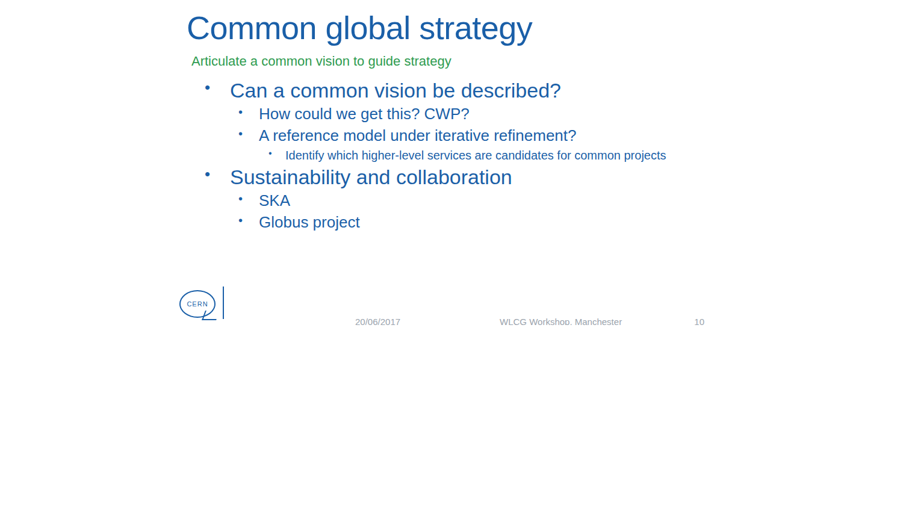Common global strategy
Articulate a common vision to guide strategy
Can a common vision be described?
How could we get this? CWP?
A reference model under iterative refinement?
Identify which higher-level services are candidates for common projects
Sustainability and collaboration
SKA
Globus project
CERN
20/06/2017 WLCG Workshop, Manchester 10